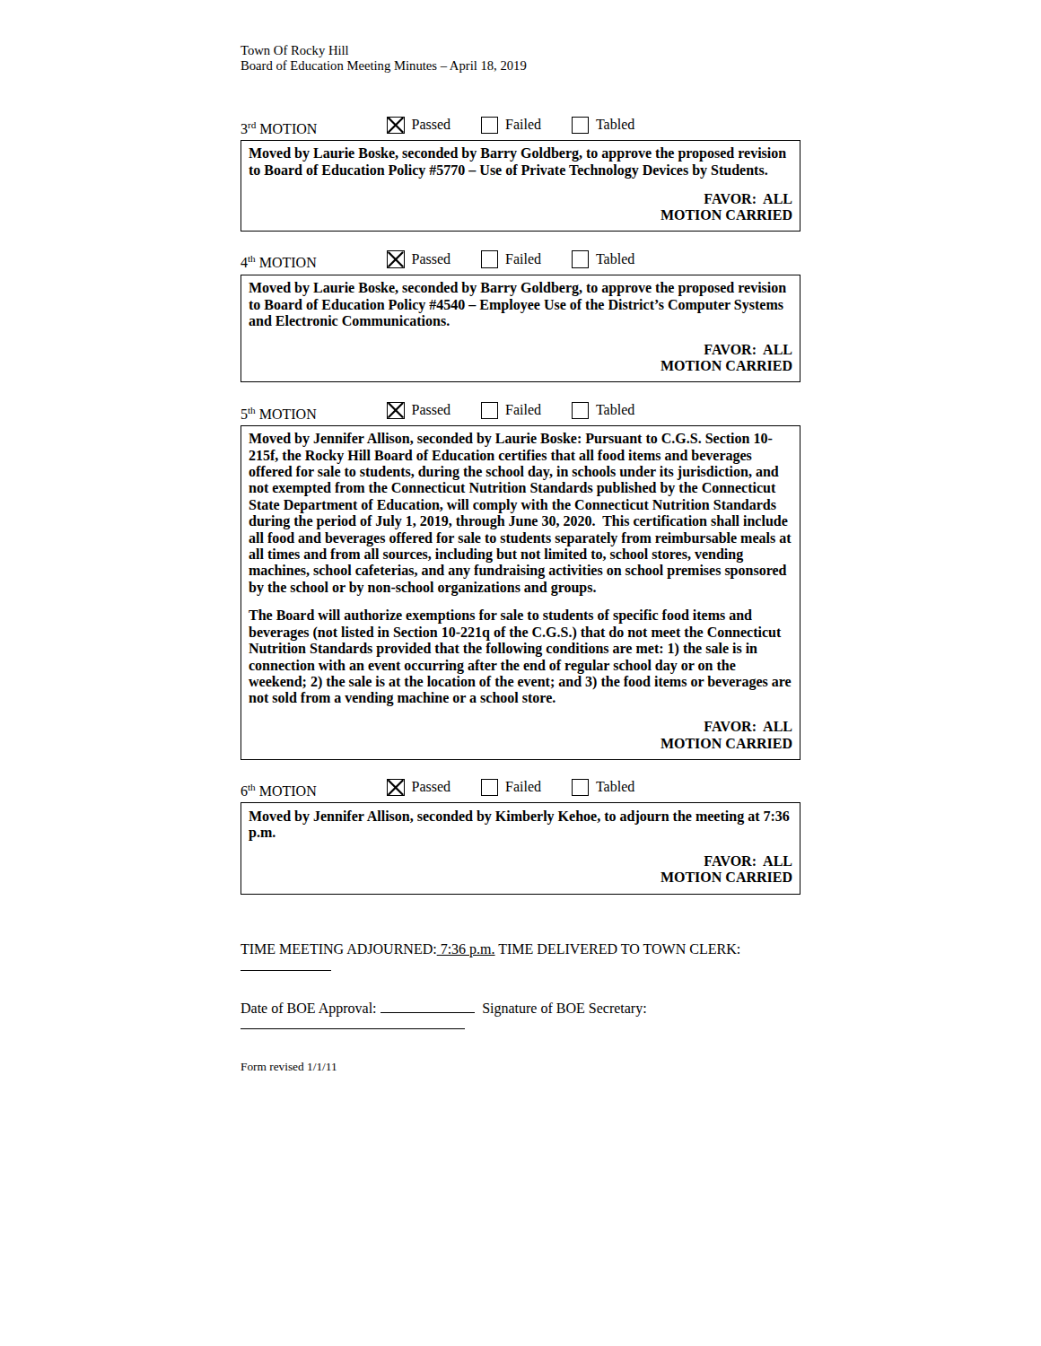Town Of Rocky Hill
Board of Education Meeting Minutes – April 18, 2019
3rd MOTION Passed Failed Tabled
Moved by Laurie Boske, seconded by Barry Goldberg, to approve the proposed revision to Board of Education Policy #5770 – Use of Private Technology Devices by Students.
FAVOR: ALL
MOTION CARRIED
4th MOTION Passed Failed Tabled
Moved by Laurie Boske, seconded by Barry Goldberg, to approve the proposed revision to Board of Education Policy #4540 – Employee Use of the District’s Computer Systems and Electronic Communications.
FAVOR: ALL
MOTION CARRIED
5th MOTION Passed Failed Tabled
Moved by Jennifer Allison, seconded by Laurie Boske: Pursuant to C.G.S. Section 10-215f, the Rocky Hill Board of Education certifies that all food items and beverages offered for sale to students, during the school day, in schools under its jurisdiction, and not exempted from the Connecticut Nutrition Standards published by the Connecticut State Department of Education, will comply with the Connecticut Nutrition Standards during the period of July 1, 2019, through June 30, 2020. This certification shall include all food and beverages offered for sale to students separately from reimbursable meals at all times and from all sources, including but not limited to, school stores, vending machines, school cafeterias, and any fundraising activities on school premises sponsored by the school or by non-school organizations and groups.
The Board will authorize exemptions for sale to students of specific food items and beverages (not listed in Section 10-221q of the C.G.S.) that do not meet the Connecticut Nutrition Standards provided that the following conditions are met: 1) the sale is in connection with an event occurring after the end of regular school day or on the weekend; 2) the sale is at the location of the event; and 3) the food items or beverages are not sold from a vending machine or a school store.
FAVOR: ALL
MOTION CARRIED
6th MOTION Passed Failed Tabled
Moved by Jennifer Allison, seconded by Kimberly Kehoe, to adjourn the meeting at 7:36 p.m.
FAVOR: ALL
MOTION CARRIED
TIME MEETING ADJOURNED: 7:36 p.m. TIME DELIVERED TO TOWN CLERK:
Date of BOE Approval: Signature of BOE Secretary:
Form revised 1/1/11